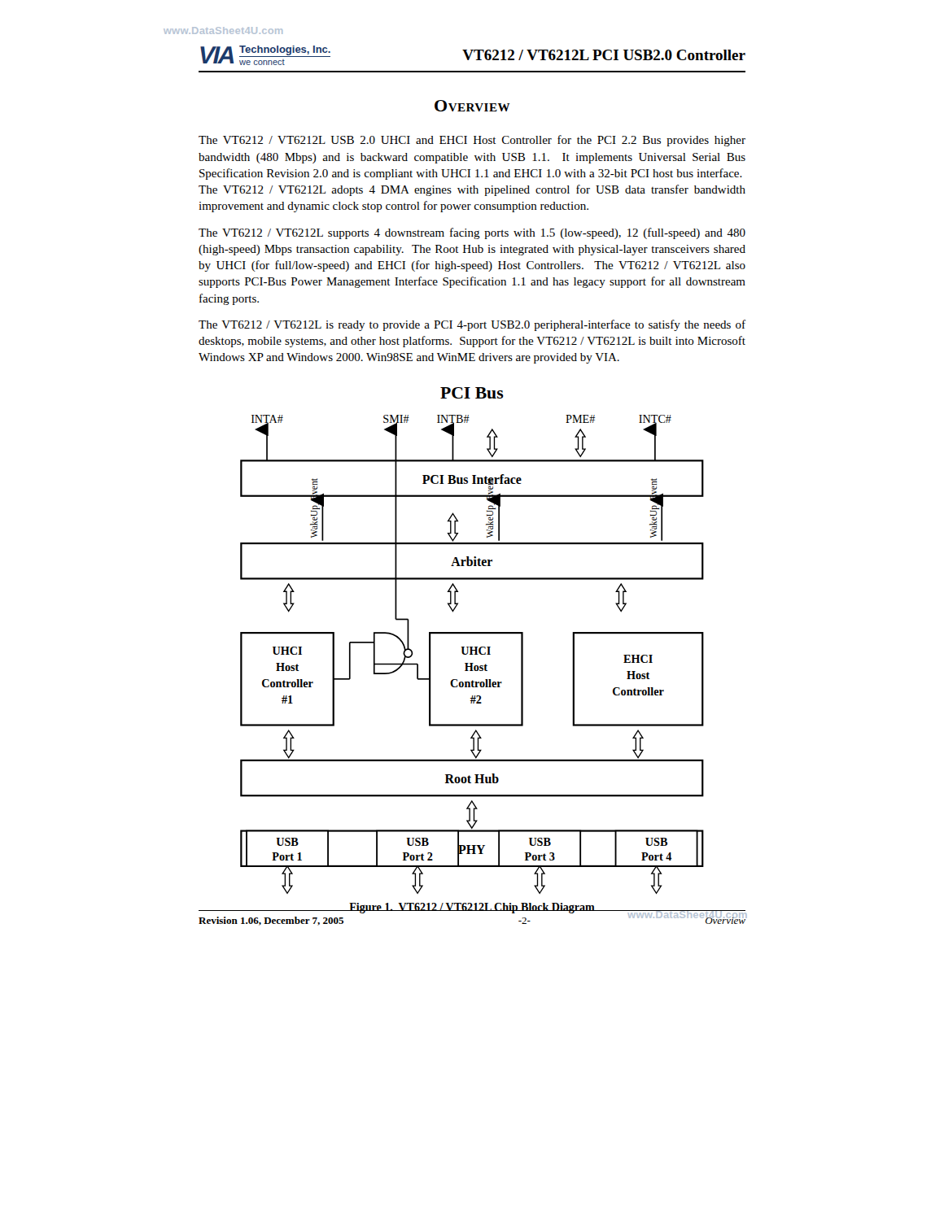www.DataSheet4U.com
www.DataSheet4U.com
VIA
Technologies, Inc.
we connect
VT6212 / VT6212L PCI USB2.0 Controller
Overview
The VT6212 / VT6212L USB 2.0 UHCI and EHCI Host Controller for the PCI 2.2 Bus provides higher bandwidth (480 Mbps) and is backward compatible with USB 1.1. It implements Universal Serial Bus Specification Revision 2.0 and is compliant with UHCI 1.1 and EHCI 1.0 with a 32-bit PCI host bus interface. The VT6212 / VT6212L adopts 4 DMA engines with pipelined control for USB data transfer bandwidth improvement and dynamic clock stop control for power consumption reduction.
The VT6212 / VT6212L supports 4 downstream facing ports with 1.5 (low-speed), 12 (full-speed) and 480 (high-speed) Mbps transaction capability. The Root Hub is integrated with physical-layer transceivers shared by UHCI (for full/low-speed) and EHCI (for high-speed) Host Controllers. The VT6212 / VT6212L also supports PCI-Bus Power Management Interface Specification 1.1 and has legacy support for all downstream facing ports.
The VT6212 / VT6212L is ready to provide a PCI 4-port USB2.0 peripheral-interface to satisfy the needs of desktops, mobile systems, and other host platforms. Support for the VT6212 / VT6212L is built into Microsoft Windows XP and Windows 2000. Win98SE and WinME drivers are provided by VIA.
PCI Bus INTA# SMI# INTB# PME# INTC# PCI Bus Interface WakeUp_Event WakeUp_Event WakeUp_Event Arbiter UHCI Host Controller #1 UHCI Host Controller #2 EHCI Host Controller Root Hub PHY USB Port 1 USB Port 2 USB Port 3 USB Port 4
Figure 1. VT6212 / VT6212L Chip Block Diagram
Revision 1.06, December 7, 2005 -2- Overview